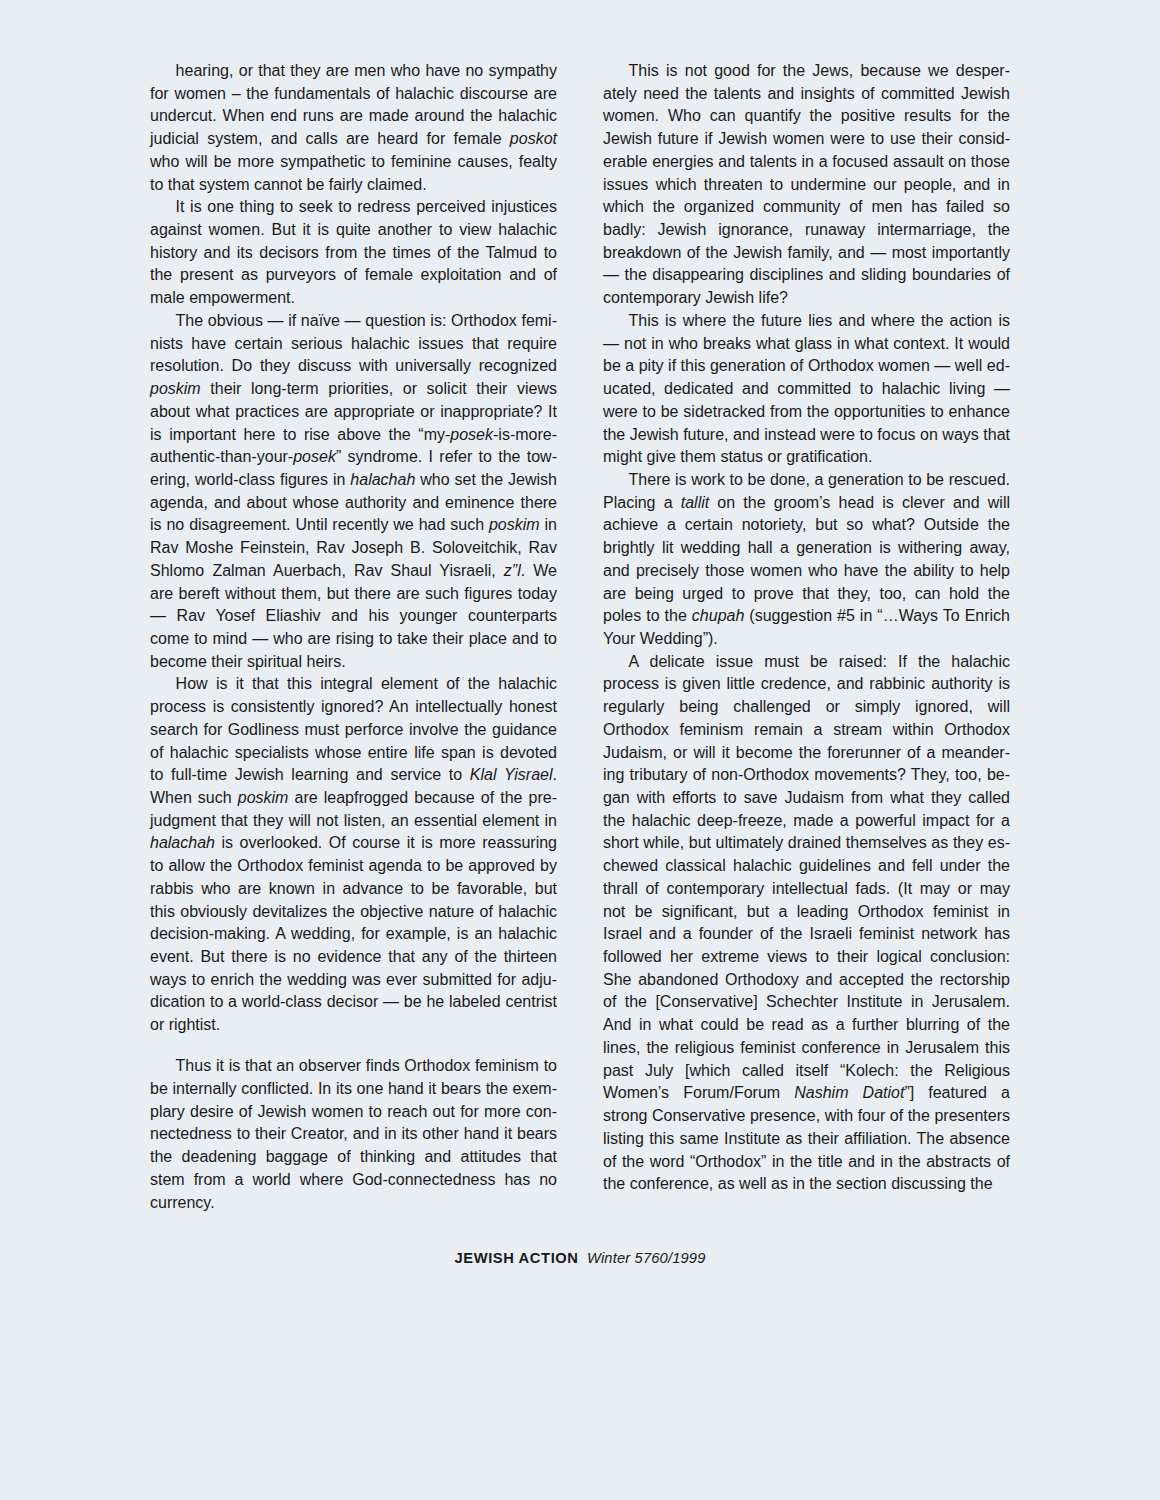hearing, or that they are men who have no sympathy for women – the fundamentals of halachic discourse are undercut. When end runs are made around the halachic judicial system, and calls are heard for female poskot who will be more sympathetic to feminine causes, fealty to that system cannot be fairly claimed.
It is one thing to seek to redress perceived injustices against women. But it is quite another to view halachic history and its decisors from the times of the Talmud to the present as purveyors of female exploitation and of male empowerment.
The obvious — if naïve — question is: Orthodox feminists have certain serious halachic issues that require resolution. Do they discuss with universally recognized poskim their long-term priorities, or solicit their views about what practices are appropriate or inappropriate? It is important here to rise above the “my-posek-is-more-authentic-than-your-posek” syndrome. I refer to the towering, world-class figures in halachah who set the Jewish agenda, and about whose authority and eminence there is no disagreement. Until recently we had such poskim in Rav Moshe Feinstein, Rav Joseph B. Soloveitchik, Rav Shlomo Zalman Auerbach, Rav Shaul Yisraeli, z”l. We are bereft without them, but there are such figures today — Rav Yosef Eliashiv and his younger counterparts come to mind — who are rising to take their place and to become their spiritual heirs.
How is it that this integral element of the halachic process is consistently ignored? An intellectually honest search for Godliness must perforce involve the guidance of halachic specialists whose entire life span is devoted to full-time Jewish learning and service to Klal Yisrael. When such poskim are leapfrogged because of the pre-judgment that they will not listen, an essential element in halachah is overlooked. Of course it is more reassuring to allow the Orthodox feminist agenda to be approved by rabbis who are known in advance to be favorable, but this obviously devitalizes the objective nature of halachic decision-making. A wedding, for example, is an halachic event. But there is no evidence that any of the thirteen ways to enrich the wedding was ever submitted for adjudication to a world-class decisor — be he labeled centrist or rightist.
Thus it is that an observer finds Orthodox feminism to be internally conflicted. In its one hand it bears the exemplary desire of Jewish women to reach out for more connectedness to their Creator, and in its other hand it bears the deadening baggage of thinking and attitudes that stem from a world where God-connectedness has no currency.
This is not good for the Jews, because we desperately need the talents and insights of committed Jewish women. Who can quantify the positive results for the Jewish future if Jewish women were to use their considerable energies and talents in a focused assault on those issues which threaten to undermine our people, and in which the organized community of men has failed so badly: Jewish ignorance, runaway intermarriage, the breakdown of the Jewish family, and — most importantly — the disappearing disciplines and sliding boundaries of contemporary Jewish life?
This is where the future lies and where the action is — not in who breaks what glass in what context. It would be a pity if this generation of Orthodox women — well educated, dedicated and committed to halachic living — were to be sidetracked from the opportunities to enhance the Jewish future, and instead were to focus on ways that might give them status or gratification.
There is work to be done, a generation to be rescued. Placing a tallit on the groom’s head is clever and will achieve a certain notoriety, but so what? Outside the brightly lit wedding hall a generation is withering away, and precisely those women who have the ability to help are being urged to prove that they, too, can hold the poles to the chupah (suggestion #5 in “…Ways To Enrich Your Wedding”).
A delicate issue must be raised: If the halachic process is given little credence, and rabbinic authority is regularly being challenged or simply ignored, will Orthodox feminism remain a stream within Orthodox Judaism, or will it become the forerunner of a meandering tributary of non-Orthodox movements? They, too, began with efforts to save Judaism from what they called the halachic deep-freeze, made a powerful impact for a short while, but ultimately drained themselves as they eschewed classical halachic guidelines and fell under the thrall of contemporary intellectual fads. (It may or may not be significant, but a leading Orthodox feminist in Israel and a founder of the Israeli feminist network has followed her extreme views to their logical conclusion: She abandoned Orthodoxy and accepted the rectorship of the [Conservative] Schechter Institute in Jerusalem. And in what could be read as a further blurring of the lines, the religious feminist conference in Jerusalem this past July [which called itself “Kolech: the Religious Women’s Forum/Forum Nashim Datiot”] featured a strong Conservative presence, with four of the presenters listing this same Institute as their affiliation. The absence of the word “Orthodox” in the title and in the abstracts of the conference, as well as in the section discussing the
JEWISH ACTION Winter 5760/1999